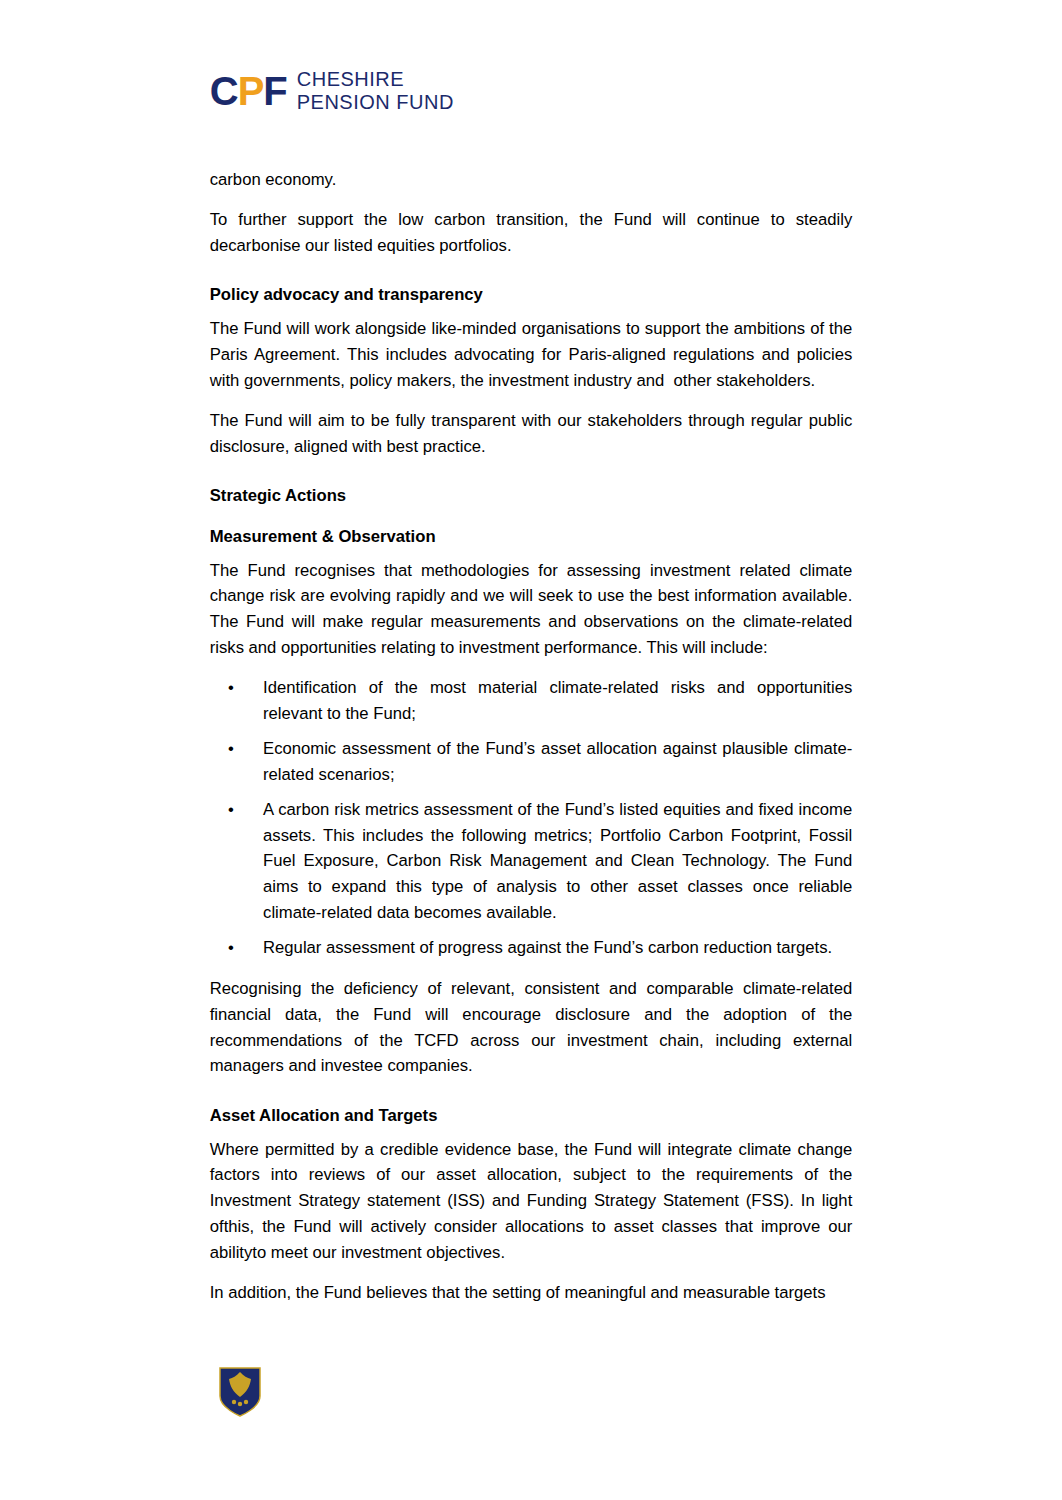CPF
CHESHIRE PENSION FUND
carbon economy.
To further support the low carbon transition, the Fund will continue to steadily decarbonise our listed equities portfolios.
Policy advocacy and transparency
The Fund will work alongside like-minded organisations to support the ambitions of the Paris Agreement. This includes advocating for Paris-aligned regulations and policies with governments, policy makers, the investment industry and other stakeholders.
The Fund will aim to be fully transparent with our stakeholders through regular public disclosure, aligned with best practice.
Strategic Actions
Measurement & Observation
The Fund recognises that methodologies for assessing investment related climate change risk are evolving rapidly and we will seek to use the best information available. The Fund will make regular measurements and observations on the climate-related risks and opportunities relating to investment performance. This will include:
Identification of the most material climate-related risks and opportunities relevant to the Fund;
Economic assessment of the Fund’s asset allocation against plausible climate-related scenarios;
A carbon risk metrics assessment of the Fund’s listed equities and fixed income assets. This includes the following metrics; Portfolio Carbon Footprint, Fossil Fuel Exposure, Carbon Risk Management and Clean Technology. The Fund aims to expand this type of analysis to other asset classes once reliable climate-related data becomes available.
Regular assessment of progress against the Fund’s carbon reduction targets.
Recognising the deficiency of relevant, consistent and comparable climate-related financial data, the Fund will encourage disclosure and the adoption of the recommendations of the TCFD across our investment chain, including external managers and investee companies.
Asset Allocation and Targets
Where permitted by a credible evidence base, the Fund will integrate climate change factors into reviews of our asset allocation, subject to the requirements of the Investment Strategy statement (ISS) and Funding Strategy Statement (FSS). In light ofthis, the Fund will actively consider allocations to asset classes that improve our abilityto meet our investment objectives.
In addition, the Fund believes that the setting of meaningful and measurable targets